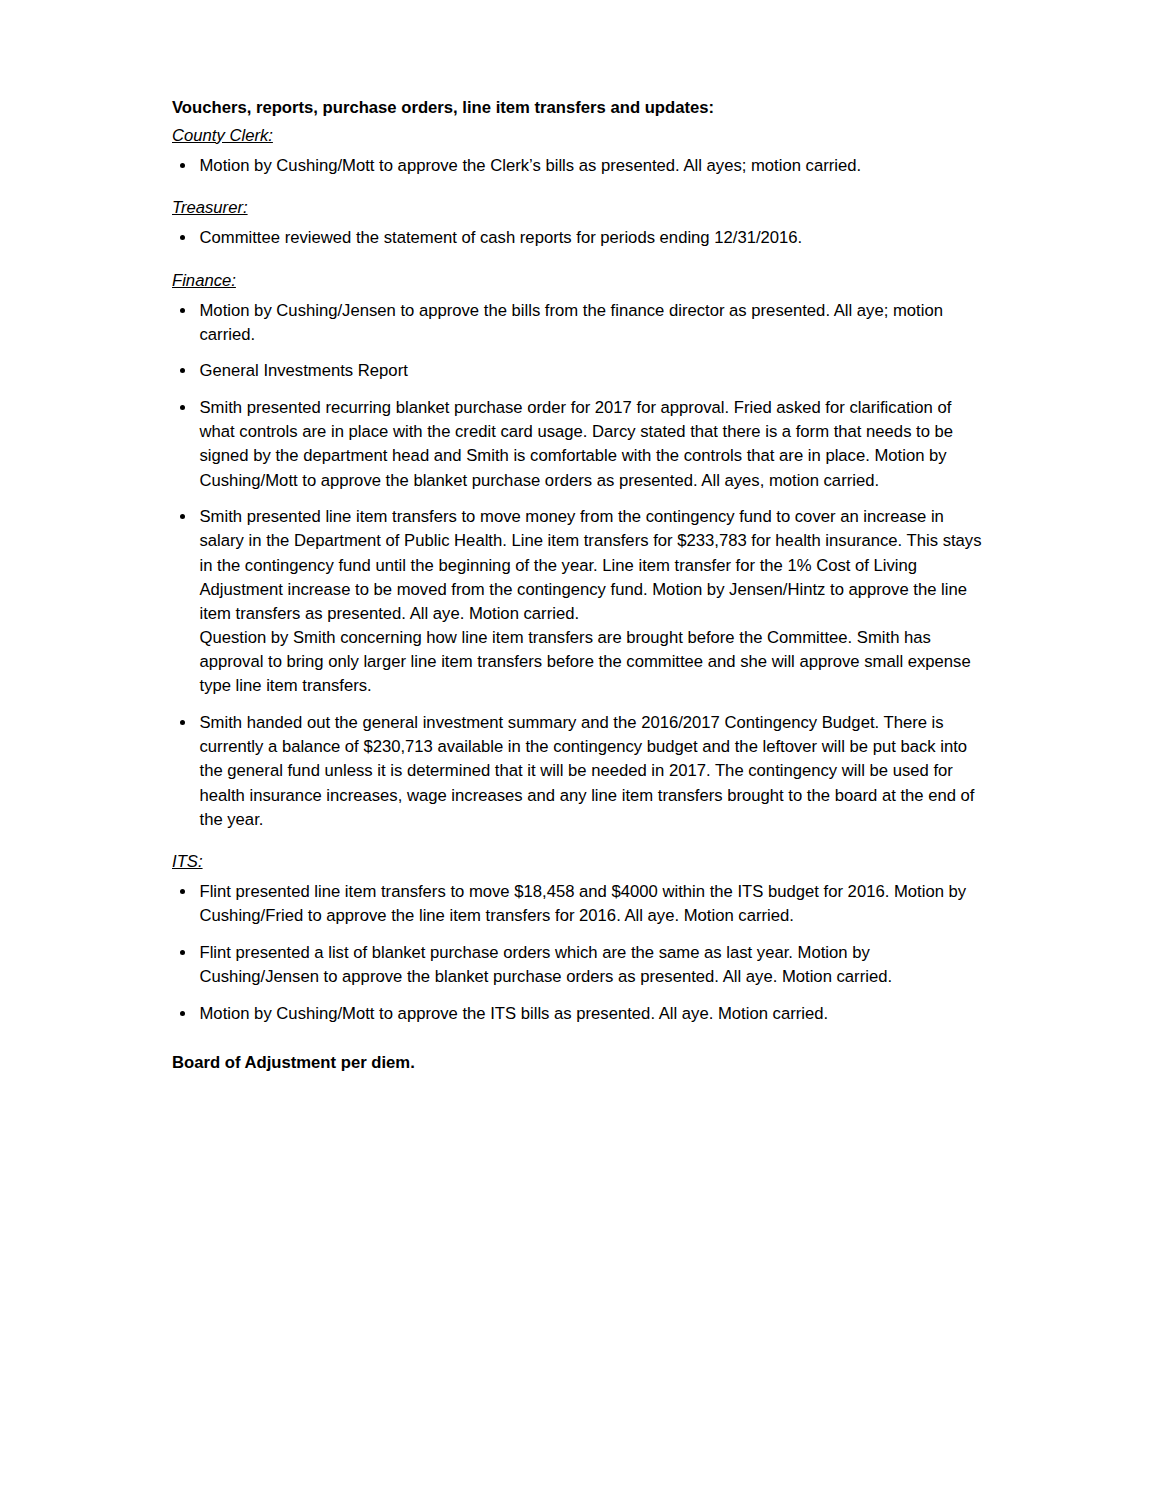Vouchers, reports, purchase orders, line item transfers and updates:
County Clerk:
Motion by Cushing/Mott to approve the Clerk’s bills as presented. All ayes; motion carried.
Treasurer:
Committee reviewed the statement of cash reports for periods ending 12/31/2016.
Finance:
Motion by Cushing/Jensen to approve the bills from the finance director as presented. All aye; motion carried.
General Investments Report
Smith presented recurring blanket purchase order for 2017 for approval. Fried asked for clarification of what controls are in place with the credit card usage. Darcy stated that there is a form that needs to be signed by the department head and Smith is comfortable with the controls that are in place. Motion by Cushing/Mott to approve the blanket purchase orders as presented. All ayes, motion carried.
Smith presented line item transfers to move money from the contingency fund to cover an increase in salary in the Department of Public Health. Line item transfers for $233,783 for health insurance. This stays in the contingency fund until the beginning of the year. Line item transfer for the 1% Cost of Living Adjustment increase to be moved from the contingency fund. Motion by Jensen/Hintz to approve the line item transfers as presented. All aye. Motion carried.
Question by Smith concerning how line item transfers are brought before the Committee. Smith has approval to bring only larger line item transfers before the committee and she will approve small expense type line item transfers.
Smith handed out the general investment summary and the 2016/2017 Contingency Budget. There is currently a balance of $230,713 available in the contingency budget and the leftover will be put back into the general fund unless it is determined that it will be needed in 2017. The contingency will be used for health insurance increases, wage increases and any line item transfers brought to the board at the end of the year.
ITS:
Flint presented line item transfers to move $18,458 and $4000 within the ITS budget for 2016. Motion by Cushing/Fried to approve the line item transfers for 2016. All aye. Motion carried.
Flint presented a list of blanket purchase orders which are the same as last year. Motion by Cushing/Jensen to approve the blanket purchase orders as presented. All aye. Motion carried.
Motion by Cushing/Mott to approve the ITS bills as presented. All aye. Motion carried.
Board of Adjustment per diem.